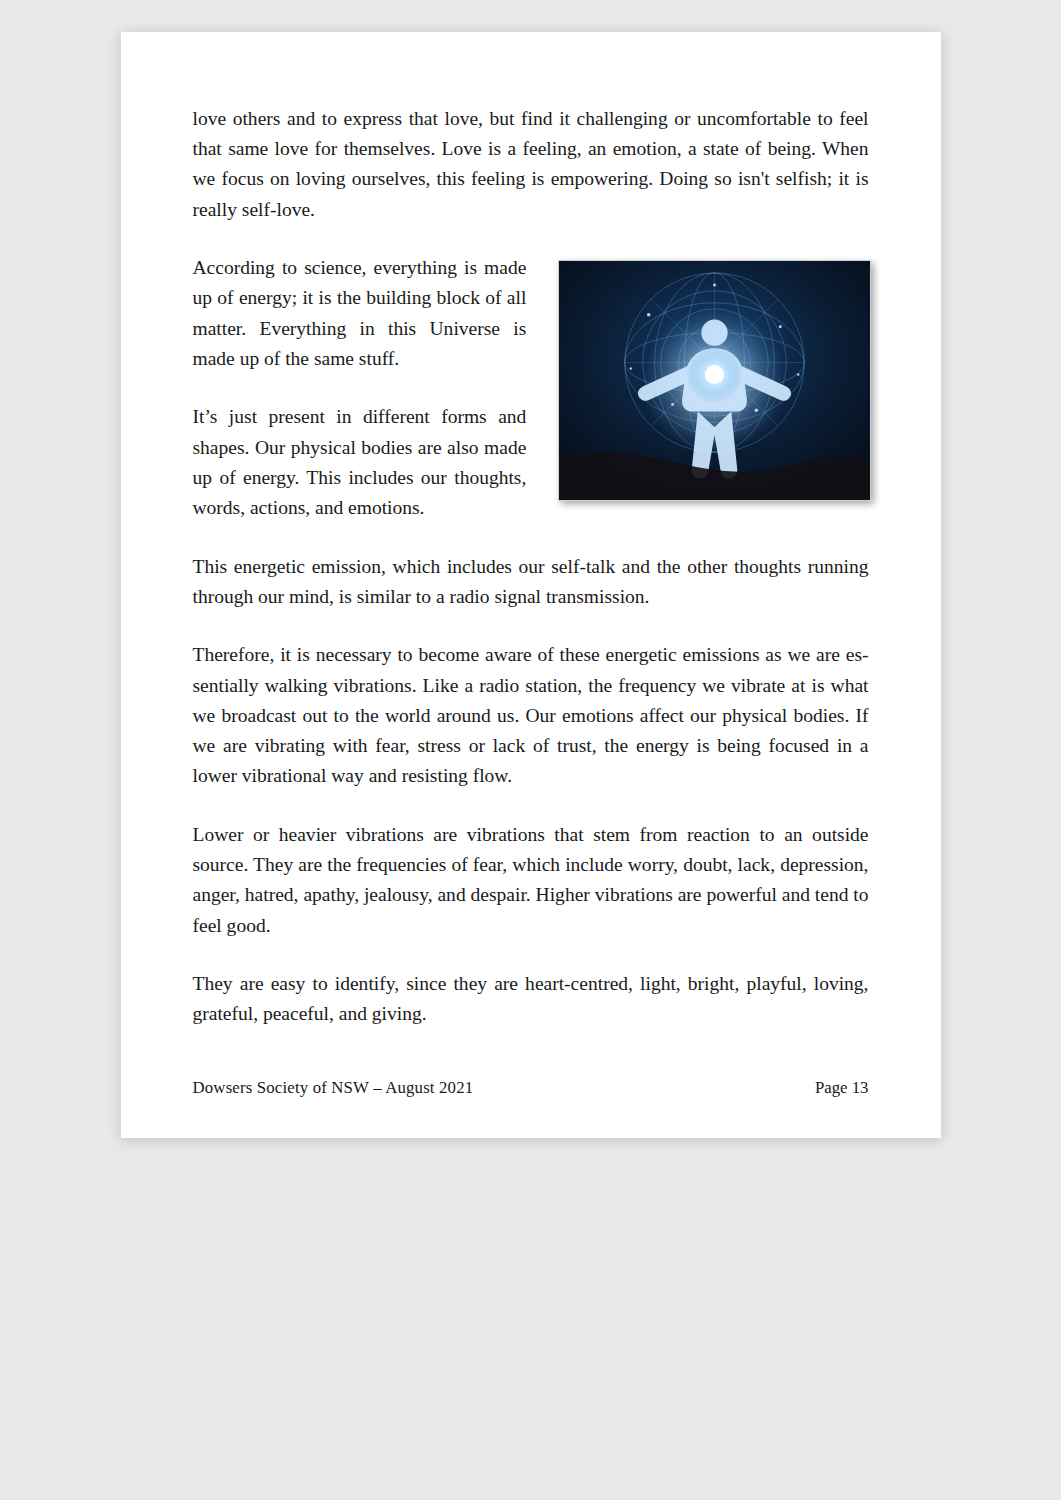love others and to express that love, but find it challenging or uncomfortable to feel that same love for themselves. Love is a feeling, an emotion, a state of being. When we focus on loving ourselves, this feeling is empowering. Doing so isn't selfish; it is really self-love.
According to science, everything is made up of energy; it is the building block of all matter. Everything in this Universe is made up of the same stuff.
It’s just present in different forms and shapes. Our physical bodies are also made up of energy. This includes our thoughts, words, actions, and emotions.
This energetic emission, which includes our self-talk and the other thoughts running through our mind, is similar to a radio signal transmission.
Therefore, it is necessary to become aware of these energetic emissions as we are essentially walking vibrations. Like a radio station, the frequency we vibrate at is what we broadcast out to the world around us. Our emotions affect our physical bodies. If we are vibrating with fear, stress or lack of trust, the energy is being focused in a lower vibrational way and resisting flow.
Lower or heavier vibrations are vibrations that stem from reaction to an outside source. They are the frequencies of fear, which include worry, doubt, lack, depression, anger, hatred, apathy, jealousy, and despair. Higher vibrations are powerful and tend to feel good.
They are easy to identify, since they are heart-centred, light, bright, playful, loving, grateful, peaceful, and giving.
Dowsers Society of NSW – August 2021 Page 13